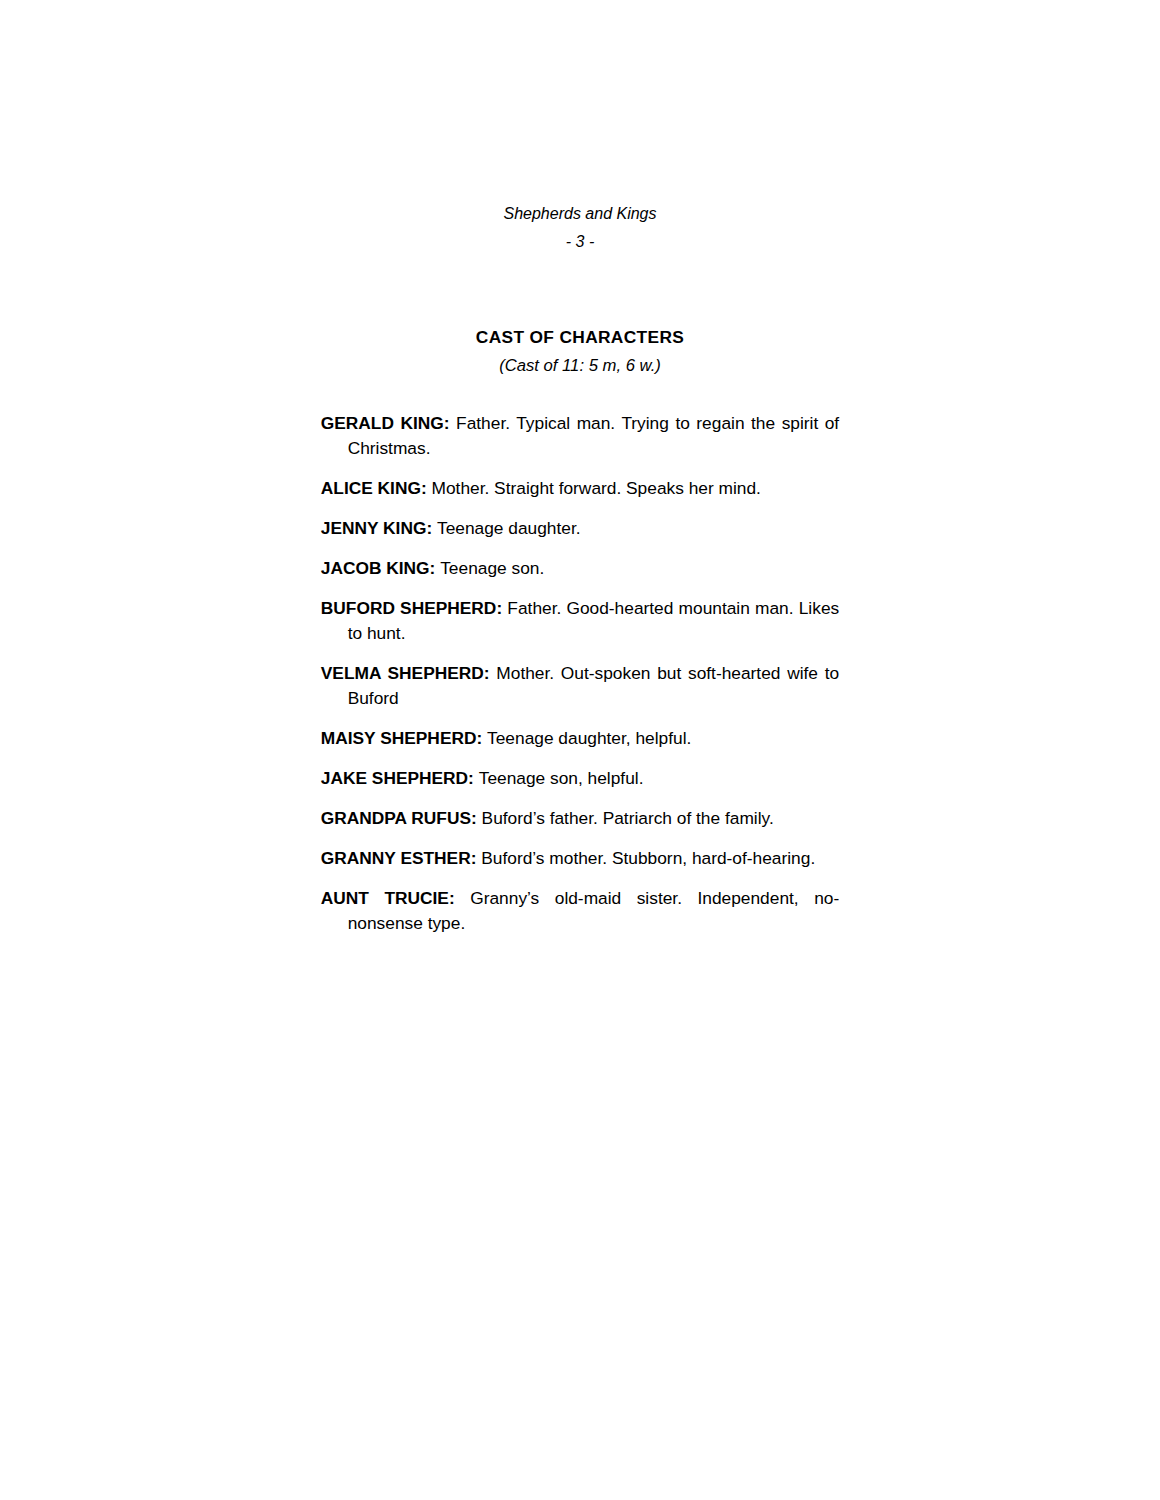Shepherds and Kings
- 3 -
CAST OF CHARACTERS
(Cast of 11: 5 m, 6 w.)
GERALD KING:
Father. Typical man. Trying to regain the spirit of Christmas.
ALICE KING:
Mother. Straight forward. Speaks her mind.
JENNY KING:
Teenage daughter.
JACOB KING:
Teenage son.
BUFORD SHEPHERD:
Father. Good-hearted mountain man. Likes to hunt.
VELMA SHEPHERD:
Mother. Out-spoken but soft-hearted wife to Buford
MAISY SHEPHERD:
Teenage daughter, helpful.
JAKE SHEPHERD:
Teenage son, helpful.
GRANDPA RUFUS:
Buford’s father. Patriarch of the family.
GRANNY ESTHER:
Buford’s mother. Stubborn, hard-of-hearing.
AUNT TRUCIE:
Granny’s old-maid sister. Independent, no-nonsense type.